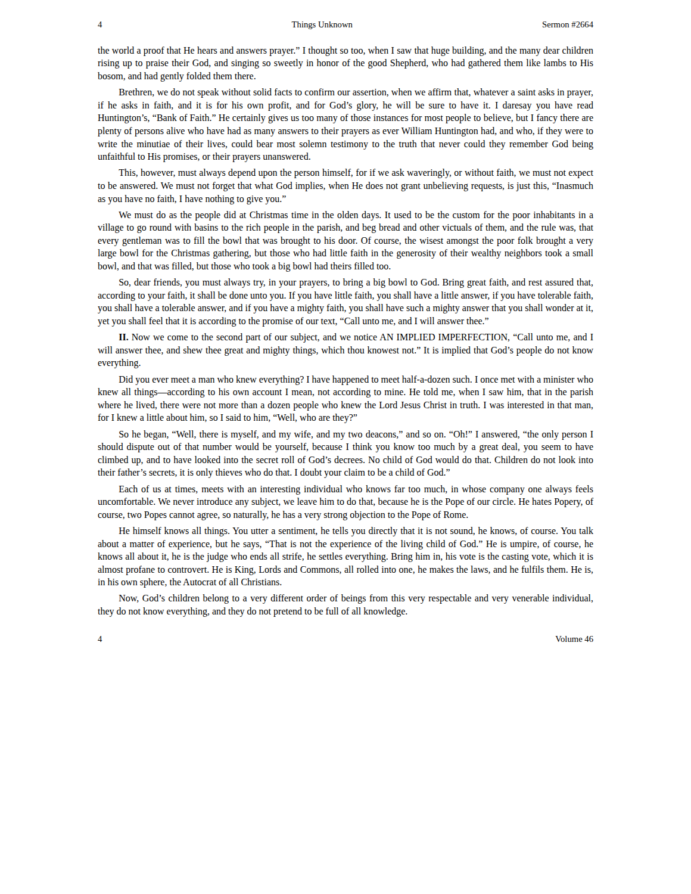4 Things Unknown Sermon #2664
the world a proof that He hears and answers prayer.” I thought so too, when I saw that huge building, and the many dear children rising up to praise their God, and singing so sweetly in honor of the good Shepherd, who had gathered them like lambs to His bosom, and had gently folded them there.
Brethren, we do not speak without solid facts to confirm our assertion, when we affirm that, whatever a saint asks in prayer, if he asks in faith, and it is for his own profit, and for God’s glory, he will be sure to have it. I daresay you have read Huntington’s, “Bank of Faith.” He certainly gives us too many of those instances for most people to believe, but I fancy there are plenty of persons alive who have had as many answers to their prayers as ever William Huntington had, and who, if they were to write the minutiae of their lives, could bear most solemn testimony to the truth that never could they remember God being unfaithful to His promises, or their prayers unanswered.
This, however, must always depend upon the person himself, for if we ask waveringly, or without faith, we must not expect to be answered. We must not forget that what God implies, when He does not grant unbelieving requests, is just this, “Inasmuch as you have no faith, I have nothing to give you.”
We must do as the people did at Christmas time in the olden days. It used to be the custom for the poor inhabitants in a village to go round with basins to the rich people in the parish, and beg bread and other victuals of them, and the rule was, that every gentleman was to fill the bowl that was brought to his door. Of course, the wisest amongst the poor folk brought a very large bowl for the Christmas gathering, but those who had little faith in the generosity of their wealthy neighbors took a small bowl, and that was filled, but those who took a big bowl had theirs filled too.
So, dear friends, you must always try, in your prayers, to bring a big bowl to God. Bring great faith, and rest assured that, according to your faith, it shall be done unto you. If you have little faith, you shall have a little answer, if you have tolerable faith, you shall have a tolerable answer, and if you have a mighty faith, you shall have such a mighty answer that you shall wonder at it, yet you shall feel that it is according to the promise of our text, “Call unto me, and I will answer thee.”
II. Now we come to the second part of our subject, and we notice AN IMPLIED IMPERFECTION, “Call unto me, and I will answer thee, and shew thee great and mighty things, which thou knowest not.” It is implied that God’s people do not know everything.
Did you ever meet a man who knew everything? I have happened to meet half-a-dozen such. I once met with a minister who knew all things—according to his own account I mean, not according to mine. He told me, when I saw him, that in the parish where he lived, there were not more than a dozen people who knew the Lord Jesus Christ in truth. I was interested in that man, for I knew a little about him, so I said to him, “Well, who are they?”
So he began, “Well, there is myself, and my wife, and my two deacons,” and so on. “Oh!” I answered, “the only person I should dispute out of that number would be yourself, because I think you know too much by a great deal, you seem to have climbed up, and to have looked into the secret roll of God’s decrees. No child of God would do that. Children do not look into their father’s secrets, it is only thieves who do that. I doubt your claim to be a child of God.”
Each of us at times, meets with an interesting individual who knows far too much, in whose company one always feels uncomfortable. We never introduce any subject, we leave him to do that, because he is the Pope of our circle. He hates Popery, of course, two Popes cannot agree, so naturally, he has a very strong objection to the Pope of Rome.
He himself knows all things. You utter a sentiment, he tells you directly that it is not sound, he knows, of course. You talk about a matter of experience, but he says, “That is not the experience of the living child of God.” He is umpire, of course, he knows all about it, he is the judge who ends all strife, he settles everything. Bring him in, his vote is the casting vote, which it is almost profane to controvert. He is King, Lords and Commons, all rolled into one, he makes the laws, and he fulfils them. He is, in his own sphere, the Autocrat of all Christians.
Now, God’s children belong to a very different order of beings from this very respectable and very venerable individual, they do not know everything, and they do not pretend to be full of all knowledge.
4 Volume 46